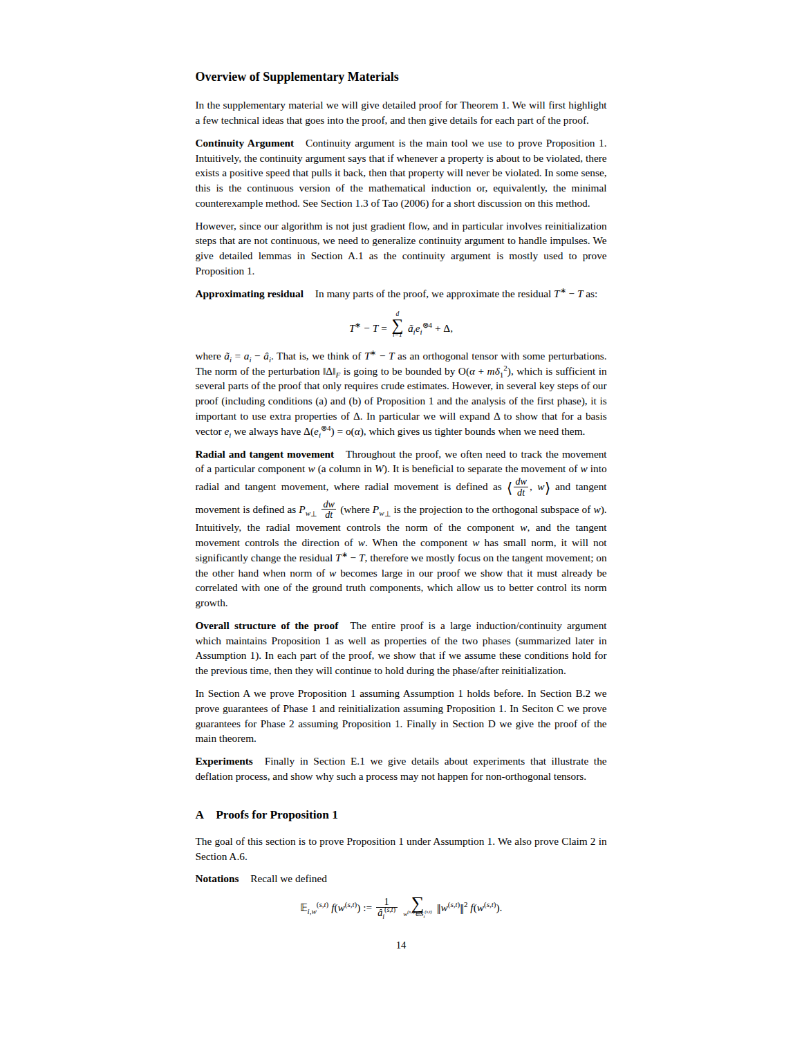Overview of Supplementary Materials
In the supplementary material we will give detailed proof for Theorem 1. We will first highlight a few technical ideas that goes into the proof, and then give details for each part of the proof.
Continuity Argument Continuity argument is the main tool we use to prove Proposition 1. Intuitively, the continuity argument says that if whenever a property is about to be violated, there exists a positive speed that pulls it back, then that property will never be violated. In some sense, this is the continuous version of the mathematical induction or, equivalently, the minimal counterexample method. See Section 1.3 of Tao (2006) for a short discussion on this method.
However, since our algorithm is not just gradient flow, and in particular involves reinitialization steps that are not continuous, we need to generalize continuity argument to handle impulses. We give detailed lemmas in Section A.1 as the continuity argument is mostly used to prove Proposition 1.
Approximating residual In many parts of the proof, we approximate the residual T∗ − T as:
T∗ − T = d∑i=1 ãiei⊗4 + Δ,
where ãi = ai − âi. That is, we think of T∗ − T as an orthogonal tensor with some perturbations. The norm of the perturbation ‖Δ‖F is going to be bounded by O(α + mδ12), which is sufficient in several parts of the proof that only requires crude estimates. However, in several key steps of our proof (including conditions (a) and (b) of Proposition 1 and the analysis of the first phase), it is important to use extra properties of Δ. In particular we will expand Δ to show that for a basis vector ei we always have Δ(ei⊗4) = o(α), which gives us tighter bounds when we need them.
Radial and tangent movement Throughout the proof, we often need to track the movement of a particular component w (a column in W). It is beneficial to separate the movement of w into radial and tangent movement, where radial movement is defined as ⟨dw dt, w⟩ and tangent movement is defined as Pw⊥ dw dt (where Pw⊥ is the projection to the orthogonal subspace of w). Intuitively, the radial movement controls the norm of the component w, and the tangent movement controls the direction of w. When the component w has small norm, it will not significantly change the residual T∗ − T, therefore we mostly focus on the tangent movement; on the other hand when norm of w becomes large in our proof we show that it must already be correlated with one of the ground truth components, which allow us to better control its norm growth.
Overall structure of the proof The entire proof is a large induction/continuity argument which maintains Proposition 1 as well as properties of the two phases (summarized later in Assumption 1). In each part of the proof, we show that if we assume these conditions hold for the previous time, then they will continue to hold during the phase/after reinitialization.
In Section A we prove Proposition 1 assuming Assumption 1 holds before. In Section B.2 we prove guarantees of Phase 1 and reinitialization assuming Proposition 1. In Seciton C we prove guarantees for Phase 2 assuming Proposition 1. Finally in Section D we give the proof of the main theorem.
Experiments Finally in Section E.1 we give details about experiments that illustrate the deflation process, and show why such a process may not happen for non-orthogonal tensors.
A Proofs for Proposition 1
The goal of this section is to prove Proposition 1 under Assumption 1. We also prove Claim 2 in Section A.6.
Notations Recall we defined
𝔼i,w(s,t) f(w(s,t)) := 1 âi(s,t) ∑w(s,t)∈Si(s,t) ‖w(s,t)‖2 f(w(s,t)).
14